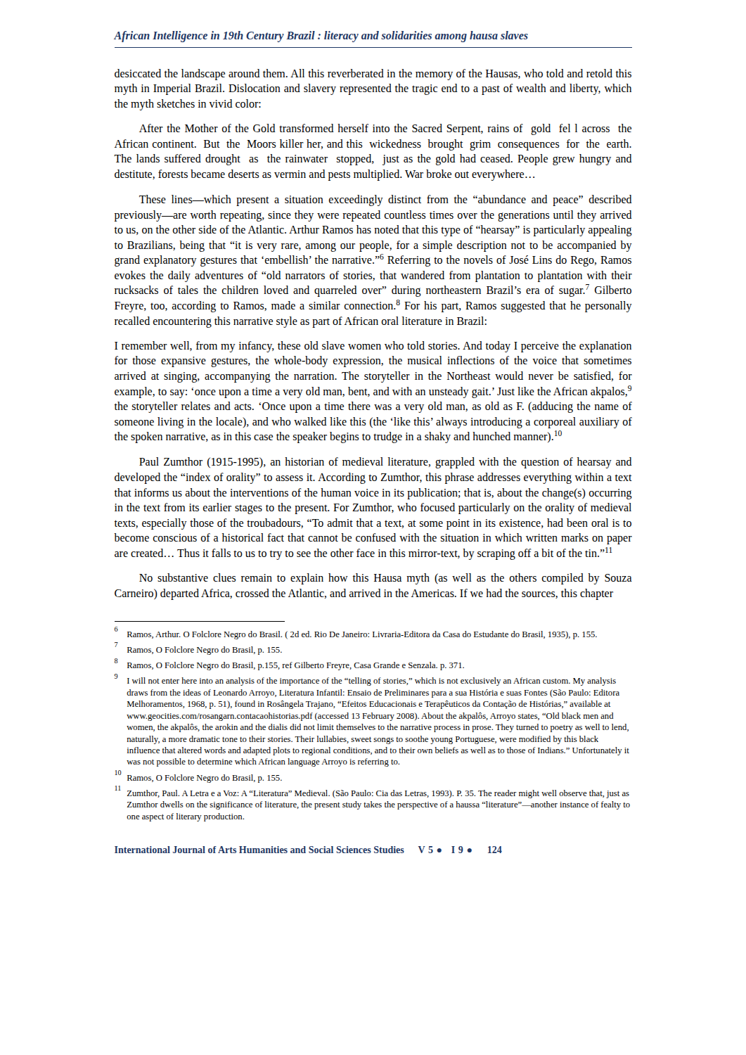African Intelligence in 19th Century Brazil : literacy and solidarities among hausa slaves
desiccated the landscape around them. All this reverberated in the memory of the Hausas, who told and retold this myth in Imperial Brazil. Dislocation and slavery represented the tragic end to a past of wealth and liberty, which the myth sketches in vivid color:
After the Mother of the Gold transformed herself into the Sacred Serpent, rains of gold fel l across the African continent. But the Moors killer her, and this wickedness brought grim consequences for the earth. The lands suffered drought as the rainwater stopped, just as the gold had ceased. People grew hungry and destitute, forests became deserts as vermin and pests multiplied. War broke out everywhere…
These lines—which present a situation exceedingly distinct from the “abundance and peace” described previously—are worth repeating, since they were repeated countless times over the generations until they arrived to us, on the other side of the Atlantic. Arthur Ramos has noted that this type of “hearsay” is particularly appealing to Brazilians, being that “it is very rare, among our people, for a simple description not to be accompanied by grand explanatory gestures that ‘embellish’ the narrative.”6 Referring to the novels of José Lins do Rego, Ramos evokes the daily adventures of “old narrators of stories, that wandered from plantation to plantation with their rucksacks of tales the children loved and quarreled over” during northeastern Brazil’s era of sugar.7 Gilberto Freyre, too, according to Ramos, made a similar connection.8 For his part, Ramos suggested that he personally recalled encountering this narrative style as part of African oral literature in Brazil:
I remember well, from my infancy, these old slave women who told stories. And today I perceive the explanation for those expansive gestures, the whole-body expression, the musical inflections of the voice that sometimes arrived at singing, accompanying the narration. The storyteller in the Northeast would never be satisfied, for example, to say: ‘once upon a time a very old man, bent, and with an unsteady gait.’ Just like the African akpalos,9 the storyteller relates and acts. ‘Once upon a time there was a very old man, as old as F. (adducing the name of someone living in the locale), and who walked like this (the ‘like this’ always introducing a corporeal auxiliary of the spoken narrative, as in this case the speaker begins to trudge in a shaky and hunched manner).10
Paul Zumthor (1915-1995), an historian of medieval literature, grappled with the question of hearsay and developed the “index of orality” to assess it. According to Zumthor, this phrase addresses everything within a text that informs us about the interventions of the human voice in its publication; that is, about the change(s) occurring in the text from its earlier stages to the present. For Zumthor, who focused particularly on the orality of medieval texts, especially those of the troubadours, “To admit that a text, at some point in its existence, had been oral is to become conscious of a historical fact that cannot be confused with the situation in which written marks on paper are created… Thus it falls to us to try to see the other face in this mirror-text, by scraping off a bit of the tin.”11
No substantive clues remain to explain how this Hausa myth (as well as the others compiled by Souza Carneiro) departed Africa, crossed the Atlantic, and arrived in the Americas. If we had the sources, this chapter
6 Ramos, Arthur. O Folclore Negro do Brasil. ( 2d ed. Rio De Janeiro: Livraria-Editora da Casa do Estudante do Brasil, 1935), p. 155.
7 Ramos, O Folclore Negro do Brasil, p. 155.
8 Ramos, O Folclore Negro do Brasil, p.155, ref Gilberto Freyre, Casa Grande e Senzala. p. 371.
9 I will not enter here into an analysis of the importance of the “telling of stories,” which is not exclusively an African custom. My analysis draws from the ideas of Leonardo Arroyo, Literatura Infantil: Ensaio de Preliminares para a sua História e suas Fontes (São Paulo: Editora Melhoramentos, 1968, p. 51), found in Rosângela Trajano, “Efeitos Educacionais e Terapêuticos da Contação de Histórias,” available at www.geocities.com/rosangarn.contacaohistorias.pdf (accessed 13 February 2008). About the akpalôs, Arroyo states, “Old black men and women, the akpalôs, the arokin and the dialis did not limit themselves to the narrative process in prose. They turned to poetry as well to lend, naturally, a more dramatic tone to their stories. Their lullabies, sweet songs to soothe young Portuguese, were modified by this black influence that altered words and adapted plots to regional conditions, and to their own beliefs as well as to those of Indians.” Unfortunately it was not possible to determine which African language Arroyo is referring to.
10 Ramos, O Folclore Negro do Brasil, p. 155.
11 Zumthor, Paul. A Letra e a Voz: A “Literatura” Medieval. (São Paulo: Cia das Letras, 1993). P. 35. The reader might well observe that, just as Zumthor dwells on the significance of literature, the present study takes the perspective of a haussa “literature”—another instance of fealty to one aspect of literary production.
International Journal of Arts Humanities and Social Sciences Studies V 5 ● I 9 ● 124